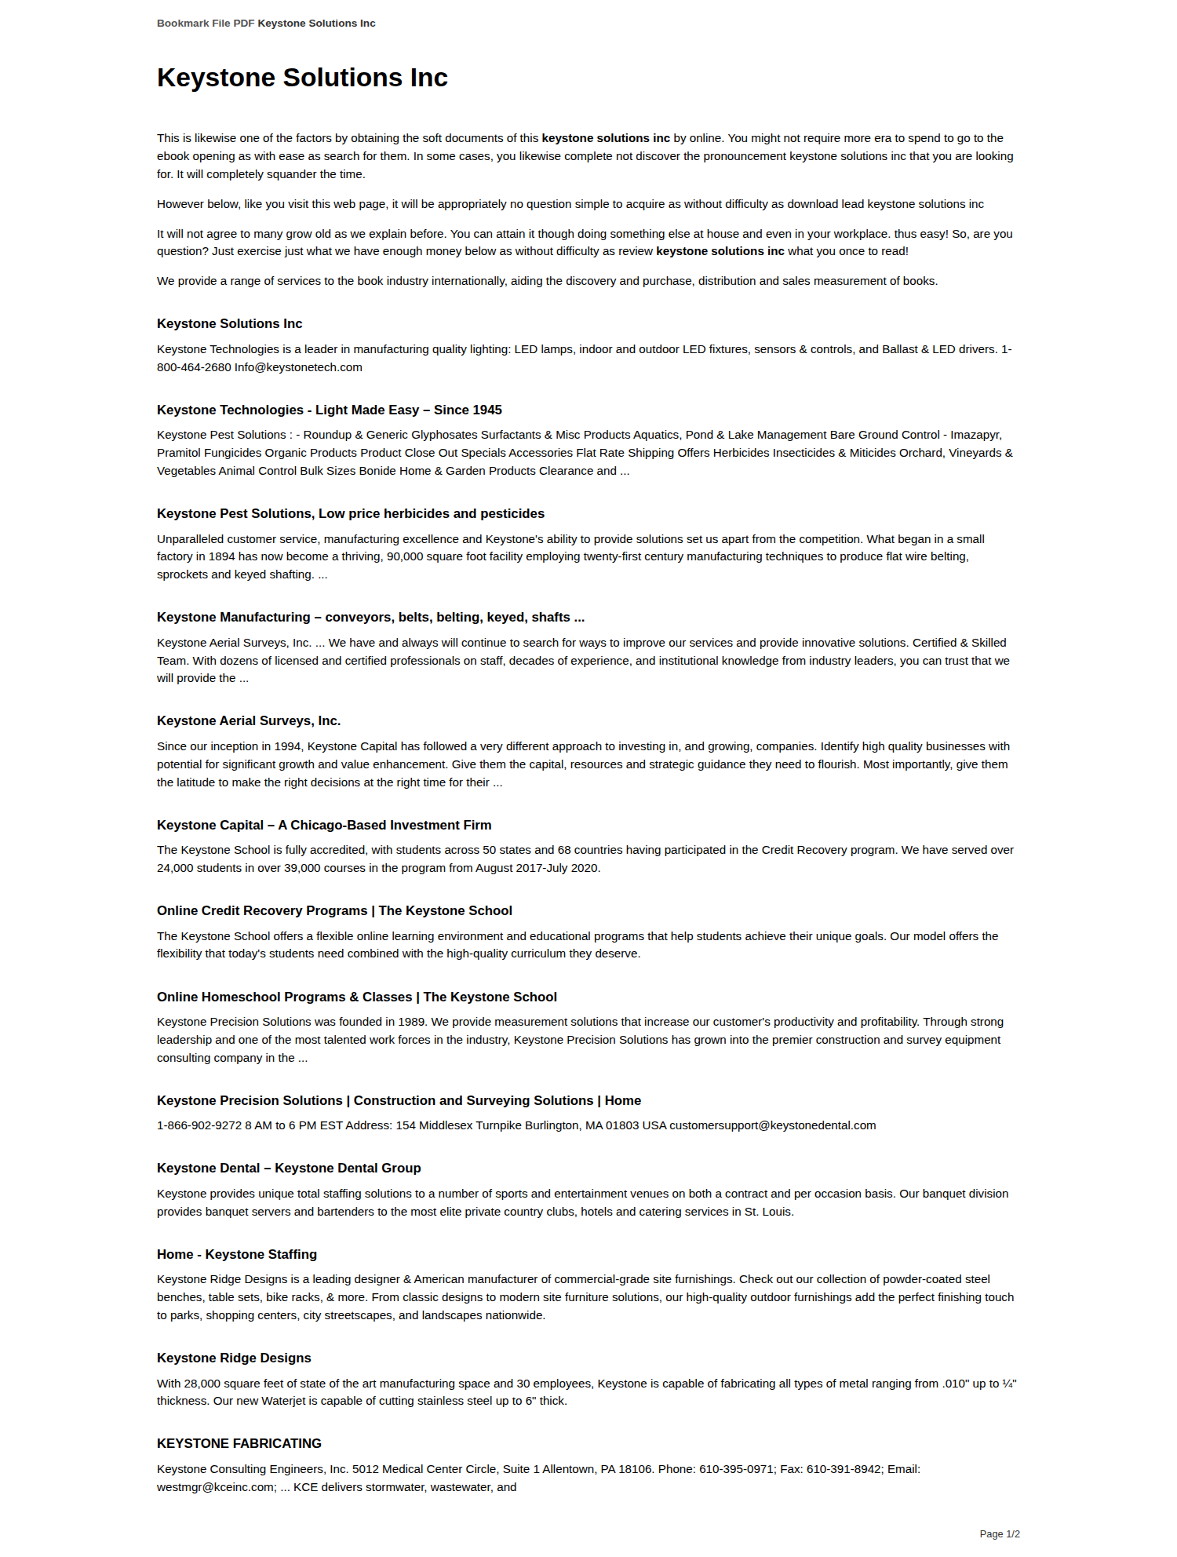Bookmark File PDF Keystone Solutions Inc
Keystone Solutions Inc
This is likewise one of the factors by obtaining the soft documents of this keystone solutions inc by online. You might not require more era to spend to go to the ebook opening as with ease as search for them. In some cases, you likewise complete not discover the pronouncement keystone solutions inc that you are looking for. It will completely squander the time.
However below, like you visit this web page, it will be appropriately no question simple to acquire as without difficulty as download lead keystone solutions inc
It will not agree to many grow old as we explain before. You can attain it though doing something else at house and even in your workplace. thus easy! So, are you question? Just exercise just what we have enough money below as without difficulty as review keystone solutions inc what you once to read!
We provide a range of services to the book industry internationally, aiding the discovery and purchase, distribution and sales measurement of books.
Keystone Solutions Inc
Keystone Technologies is a leader in manufacturing quality lighting: LED lamps, indoor and outdoor LED fixtures, sensors & controls, and Ballast & LED drivers. 1-800-464-2680 Info@keystonetech.com
Keystone Technologies - Light Made Easy – Since 1945
Keystone Pest Solutions : - Roundup & Generic Glyphosates Surfactants & Misc Products Aquatics, Pond & Lake Management Bare Ground Control - Imazapyr, Pramitol Fungicides Organic Products Product Close Out Specials Accessories Flat Rate Shipping Offers Herbicides Insecticides & Miticides Orchard, Vineyards & Vegetables Animal Control Bulk Sizes Bonide Home & Garden Products Clearance and ...
Keystone Pest Solutions, Low price herbicides and pesticides
Unparalleled customer service, manufacturing excellence and Keystone's ability to provide solutions set us apart from the competition. What began in a small factory in 1894 has now become a thriving, 90,000 square foot facility employing twenty-first century manufacturing techniques to produce flat wire belting, sprockets and keyed shafting. ...
Keystone Manufacturing – conveyors, belts, belting, keyed, shafts ...
Keystone Aerial Surveys, Inc. ... We have and always will continue to search for ways to improve our services and provide innovative solutions. Certified & Skilled Team. With dozens of licensed and certified professionals on staff, decades of experience, and institutional knowledge from industry leaders, you can trust that we will provide the ...
Keystone Aerial Surveys, Inc.
Since our inception in 1994, Keystone Capital has followed a very different approach to investing in, and growing, companies. Identify high quality businesses with potential for significant growth and value enhancement. Give them the capital, resources and strategic guidance they need to flourish. Most importantly, give them the latitude to make the right decisions at the right time for their ...
Keystone Capital – A Chicago-Based Investment Firm
The Keystone School is fully accredited, with students across 50 states and 68 countries having participated in the Credit Recovery program. We have served over 24,000 students in over 39,000 courses in the program from August 2017-July 2020.
Online Credit Recovery Programs | The Keystone School
The Keystone School offers a flexible online learning environment and educational programs that help students achieve their unique goals. Our model offers the flexibility that today's students need combined with the high-quality curriculum they deserve.
Online Homeschool Programs & Classes | The Keystone School
Keystone Precision Solutions was founded in 1989. We provide measurement solutions that increase our customer's productivity and profitability. Through strong leadership and one of the most talented work forces in the industry, Keystone Precision Solutions has grown into the premier construction and survey equipment consulting company in the ...
Keystone Precision Solutions | Construction and Surveying Solutions | Home
1-866-902-9272 8 AM to 6 PM EST Address: 154 Middlesex Turnpike Burlington, MA 01803 USA customersupport@keystonedental.com
Keystone Dental – Keystone Dental Group
Keystone provides unique total staffing solutions to a number of sports and entertainment venues on both a contract and per occasion basis. Our banquet division provides banquet servers and bartenders to the most elite private country clubs, hotels and catering services in St. Louis.
Home - Keystone Staffing
Keystone Ridge Designs is a leading designer & American manufacturer of commercial-grade site furnishings. Check out our collection of powder-coated steel benches, table sets, bike racks, & more. From classic designs to modern site furniture solutions, our high-quality outdoor furnishings add the perfect finishing touch to parks, shopping centers, city streetscapes, and landscapes nationwide.
Keystone Ridge Designs
With 28,000 square feet of state of the art manufacturing space and 30 employees, Keystone is capable of fabricating all types of metal ranging from .010" up to ¼" thickness. Our new Waterjet is capable of cutting stainless steel up to 6" thick.
KEYSTONE FABRICATING
Keystone Consulting Engineers, Inc. 5012 Medical Center Circle, Suite 1 Allentown, PA 18106. Phone: 610-395-0971; Fax: 610-391-8942; Email: westmgr@kceinc.com; ... KCE delivers stormwater, wastewater, and
Page 1/2